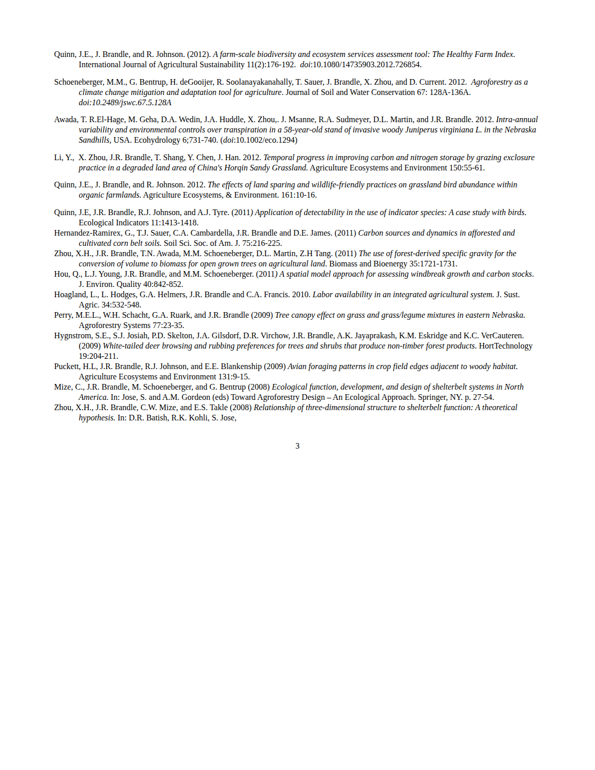Quinn, J.E., J. Brandle, and R. Johnson. (2012). A farm-scale biodiversity and ecosystem services assessment tool: The Healthy Farm Index. International Journal of Agricultural Sustainability 11(2):176-192. doi:10.1080/14735903.2012.726854.
Schoeneberger, M.M., G. Bentrup, H. deGooijer, R. Soolanayakanahally, T. Sauer, J. Brandle, X. Zhou, and D. Current. 2012. Agroforestry as a climate change mitigation and adaptation tool for agriculture. Journal of Soil and Water Conservation 67: 128A-136A. doi:10.2489/jswc.67.5.128A
Awada, T. R.El-Hage, M. Geha, D.A. Wedin, J.A. Huddle, X. Zhou,. J. Msanne, R.A. Sudmeyer, D.L. Martin, and J.R. Brandle. 2012. Intra-annual variability and environmental controls over transpiration in a 58-year-old stand of invasive woody Juniperus virginiana L. in the Nebraska Sandhills, USA. Ecohydrology 6;731-740. (doi:10.1002/eco.1294)
Li, Y., X. Zhou, J.R. Brandle, T. Shang, Y. Chen, J. Han. 2012. Temporal progress in improving carbon and nitrogen storage by grazing exclosure practice in a degraded land area of China's Horqin Sandy Grassland. Agriculture Ecosystems and Environment 150:55-61.
Quinn, J.E., J. Brandle, and R. Johnson. 2012. The effects of land sparing and wildlife-friendly practices on grassland bird abundance within organic farmlands. Agriculture Ecosystems, & Environment. 161:10-16.
Quinn, J.E, J.R. Brandle, R.J. Johnson, and A.J. Tyre. (2011) Application of detectability in the use of indicator species: A case study with birds. Ecological Indicators 11:1413-1418.
Hernandez-Ramirex, G., T.J. Sauer, C.A. Cambardella, J.R. Brandle and D.E. James. (2011) Carbon sources and dynamics in afforested and cultivated corn belt soils. Soil Sci. Soc. of Am. J. 75:216-225.
Zhou, X.H., J.R. Brandle, T.N. Awada, M.M. Schoeneberger, D.L. Martin, Z.H Tang. (2011) The use of forest-derived specific gravity for the conversion of volume to biomass for open grown trees on agricultural land. Biomass and Bioenergy 35:1721-1731.
Hou, Q., L.J. Young, J.R. Brandle, and M.M. Schoeneberger. (2011) A spatial model approach for assessing windbreak growth and carbon stocks. J. Environ. Quality 40:842-852.
Hoagland, L., L. Hodges, G.A. Helmers, J.R. Brandle and C.A. Francis. 2010. Labor availability in an integrated agricultural system. J. Sust. Agric. 34:532-548.
Perry, M.E.L., W.H. Schacht, G.A. Ruark, and J.R. Brandle (2009) Tree canopy effect on grass and grass/legume mixtures in eastern Nebraska. Agroforestry Systems 77:23-35.
Hygnstrom, S.E., S.J. Josiah, P.D. Skelton, J.A. Gilsdorf, D.R. Virchow, J.R. Brandle, A.K. Jayaprakash, K.M. Eskridge and K.C. VerCauteren. (2009) White-tailed deer browsing and rubbing preferences for trees and shrubs that produce non-timber forest products. HortTechnology 19:204-211.
Puckett, H.L, J.R. Brandle, R.J. Johnson, and E.E. Blankenship (2009) Avian foraging patterns in crop field edges adjacent to woody habitat. Agriculture Ecosystems and Environment 131:9-15.
Mize, C., J.R. Brandle, M. Schoeneberger, and G. Bentrup (2008) Ecological function, development, and design of shelterbelt systems in North America. In: Jose, S. and A.M. Gordeon (eds) Toward Agroforestry Design – An Ecological Approach. Springer, NY. p. 27-54.
Zhou, X.H., J.R. Brandle, C.W. Mize, and E.S. Takle (2008) Relationship of three-dimensional structure to shelterbelt function: A theoretical hypothesis. In: D.R. Batish, R.K. Kohli, S. Jose,
3